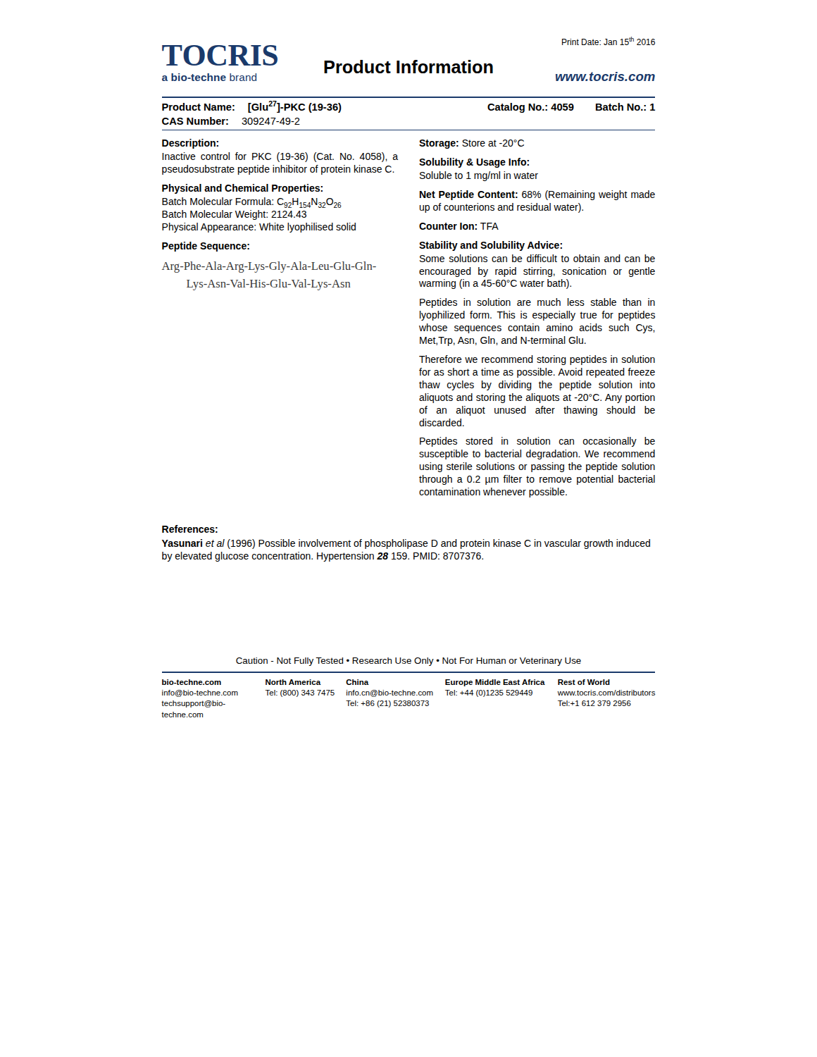TOCRIS
a bio-techne brand
Print Date: Jan 15th 2016
Product Information
www.tocris.com
Product Name:[Glu27]-PKC (19-36) Catalog No.: 4059 Batch No.: 1
CAS Number: 309247-49-2
Description:
Inactive control for PKC (19-36) (Cat. No. 4058), a pseudosubstrate peptide inhibitor of protein kinase C.
Physical and Chemical Properties:
Batch Molecular Formula: C92H154N32O26
Batch Molecular Weight: 2124.43
Physical Appearance: White lyophilised solid
Peptide Sequence:
Arg-Phe-Ala-Arg-Lys-Gly-Ala-Leu-Glu-Gln- Lys-Asn-Val-His-Glu-Val-Lys-Asn
Storage: Store at -20°C
Solubility & Usage Info:
Soluble to 1 mg/ml in water
Net Peptide Content: 68% (Remaining weight made up of counterions and residual water).
Counter Ion: TFA
Stability and Solubility Advice:
Some solutions can be difficult to obtain and can be encouraged by rapid stirring, sonication or gentle warming (in a 45-60°C water bath).
Peptides in solution are much less stable than in lyophilized form. This is especially true for peptides whose sequences contain amino acids such Cys, Met,Trp, Asn, Gln, and N-terminal Glu.
Therefore we recommend storing peptides in solution for as short a time as possible. Avoid repeated freeze thaw cycles by dividing the peptide solution into aliquots and storing the aliquots at -20°C. Any portion of an aliquot unused after thawing should be discarded.
Peptides stored in solution can occasionally be susceptible to bacterial degradation. We recommend using sterile solutions or passing the peptide solution through a 0.2 µm filter to remove potential bacterial contamination whenever possible.
References:
Yasunari et al (1996) Possible involvement of phospholipase D and protein kinase C in vascular growth induced by elevated glucose concentration. Hypertension 28 159. PMID: 8707376.
Caution - Not Fully Tested • Research Use Only • Not For Human or Veterinary Use
bio-techne.com
info@bio-techne.com
techsupport@bio-techne.com
North America
Tel: (800) 343 7475
China
info.cn@bio-techne.com
Tel: +86 (21) 52380373
Europe Middle East Africa
Tel: +44 (0)1235 529449
Rest of World
www.tocris.com/distributors
Tel:+1 612 379 2956